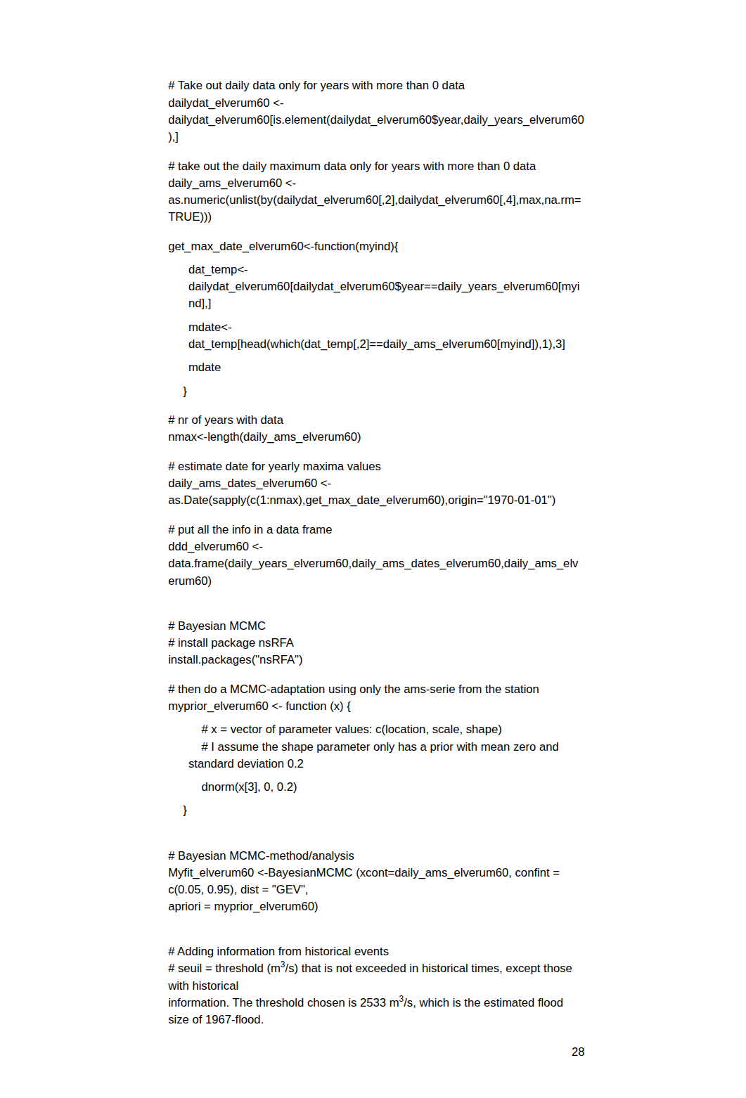# Take out daily data only for years with more than 0 data dailydat_elverum60 <- dailydat_elverum60[is.element(dailydat_elverum60$year,daily_years_elverum60),]
# take out the daily maximum data only for years with more than 0 data daily_ams_elverum60 <- as.numeric(unlist(by(dailydat_elverum60[,2],dailydat_elverum60[,4],max,na.rm=TRUE)))
get_max_date_elverum60<-function(myind){
dat_temp<-dailydat_elverum60[dailydat_elverum60$year==daily_years_elverum60[myind],]
mdate<-dat_temp[head(which(dat_temp[,2]==daily_ams_elverum60[myind]),1),3]
mdate
}
# nr of years with data nmax<-length(daily_ams_elverum60)
# estimate date for yearly maxima values daily_ams_dates_elverum60 <-as.Date(sapply(c(1:nmax),get_max_date_elverum60),origin="1970-01-01")
# put all the info in a data frame ddd_elverum60 <- data.frame(daily_years_elverum60,daily_ams_dates_elverum60,daily_ams_elverum60)
# Bayesian MCMC # install package nsRFA install.packages("nsRFA")
# then do a MCMC-adaptation using only the ams-serie from the station myprior_elverum60 <- function (x) {
# x = vector of parameter values: c(location, scale, shape) # I assume the shape parameter only has a prior with mean zero and standard deviation 0.2
dnorm(x[3], 0, 0.2)
}
# Bayesian MCMC-method/analysis Myfit_elverum60 <-BayesianMCMC (xcont=daily_ams_elverum60, confint = c(0.05, 0.95), dist = "GEV", apriori = myprior_elverum60)
# Adding information from historical events # seuil = threshold (m3/s) that is not exceeded in historical times, except those with historical information. The threshold chosen is 2533 m3/s, which is the estimated flood size of 1967-flood.
28